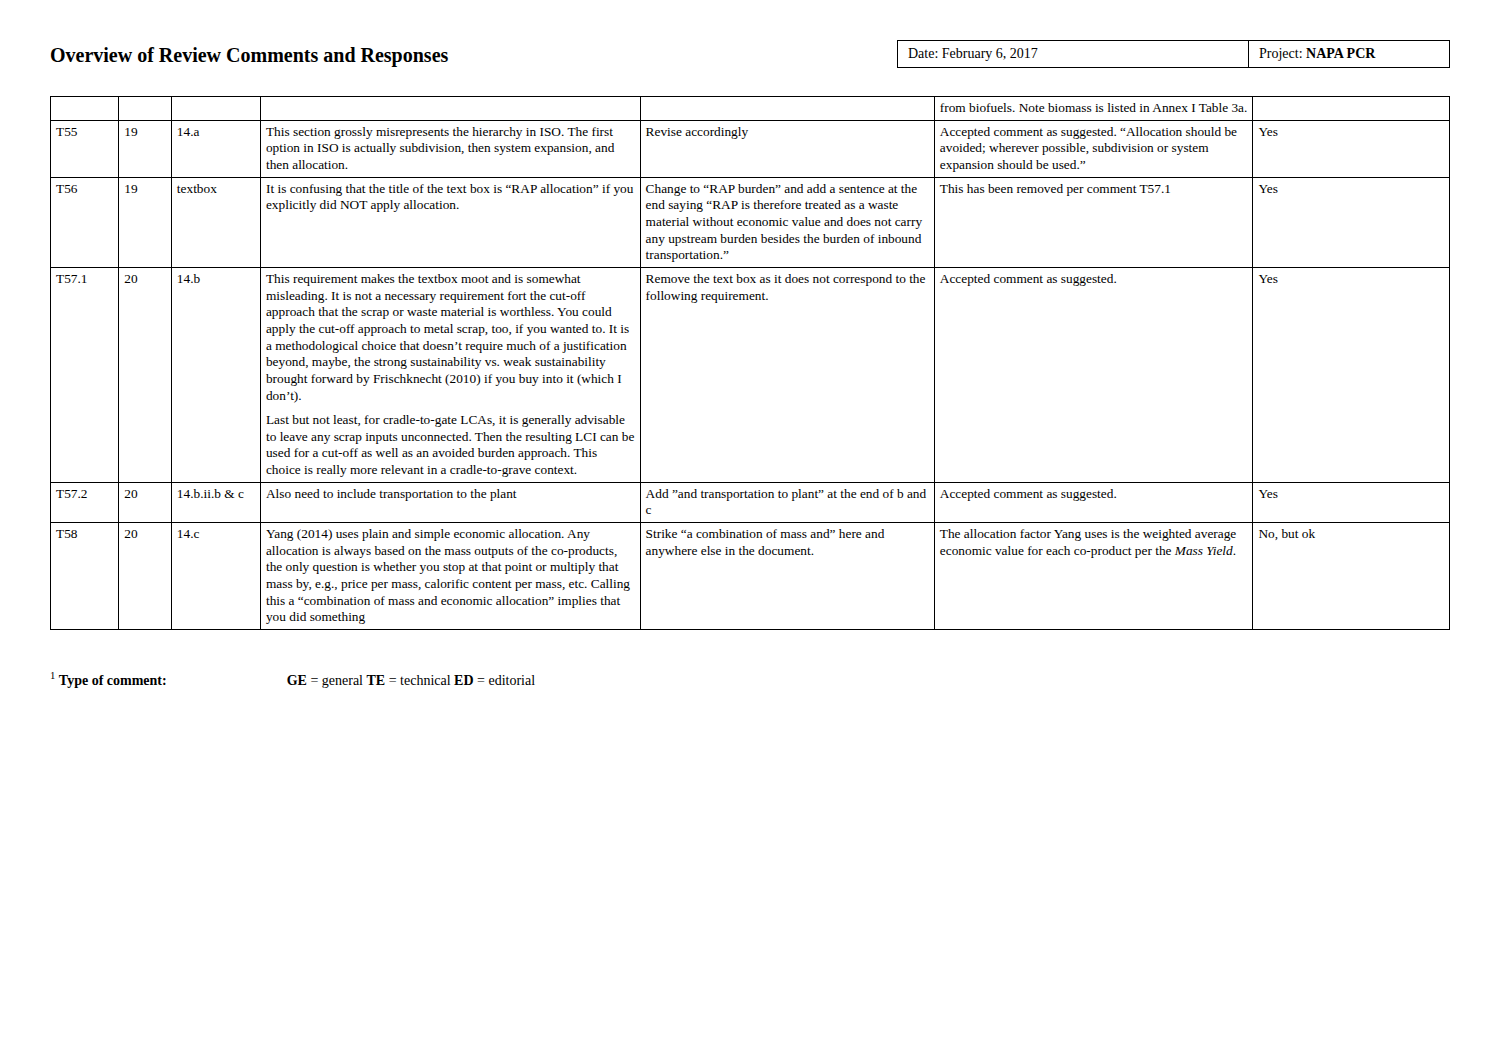Overview of Review Comments and Responses
Date: February 6, 2017
Project: NAPA PCR
| | | | | | from biofuels. Note biomass is listed in Annex I Table 3a. | |
| T55 | 19 | 14.a | This section grossly misrepresents the hierarchy in ISO. The first option in ISO is actually subdivision, then system expansion, and then allocation. | Revise accordingly | Accepted comment as suggested. “Allocation should be avoided; wherever possible, subdivision or system expansion should be used.” | Yes |
| T56 | 19 | textbox | It is confusing that the title of the text box is “RAP allocation” if you explicitly did NOT apply allocation. | Change to “RAP burden” and add a sentence at the end saying “RAP is therefore treated as a waste material without economic value and does not carry any upstream burden besides the burden of inbound transportation.” | This has been removed per comment T57.1 | Yes |
| T57.1 | 20 | 14.b | This requirement makes the textbox moot and is somewhat misleading. It is not a necessary requirement fort the cut-off approach that the scrap or waste material is worthless. You could apply the cut-off approach to metal scrap, too, if you wanted to. It is a methodological choice that doesn’t require much of a justification beyond, maybe, the strong sustainability vs. weak sustainability brought forward by Frischknecht (2010) if you buy into it (which I don’t). Last but not least, for cradle-to-gate LCAs, it is generally advisable to leave any scrap inputs unconnected. Then the resulting LCI can be used for a cut-off as well as an avoided burden approach. This choice is really more relevant in a cradle-to-grave context. | Remove the text box as it does not correspond to the following requirement. | Accepted comment as suggested. | Yes |
| T57.2 | 20 | 14.b.ii.b & c | Also need to include transportation to the plant | Add ”and transportation to plant” at the end of b and c | Accepted comment as suggested. | Yes |
| T58 | 20 | 14.c | Yang (2014) uses plain and simple economic allocation. Any allocation is always based on the mass outputs of the co-products, the only question is whether you stop at that point or multiply that mass by, e.g., price per mass, calorific content per mass, etc. Calling this a “combination of mass and economic allocation” implies that you did something | Strike “a combination of mass and” here and anywhere else in the document. | The allocation factor Yang uses is the weighted average economic value for each co-product per the Mass Yield . | No, but ok |
1 Type of comment: GE = general TE = technical ED = editorial